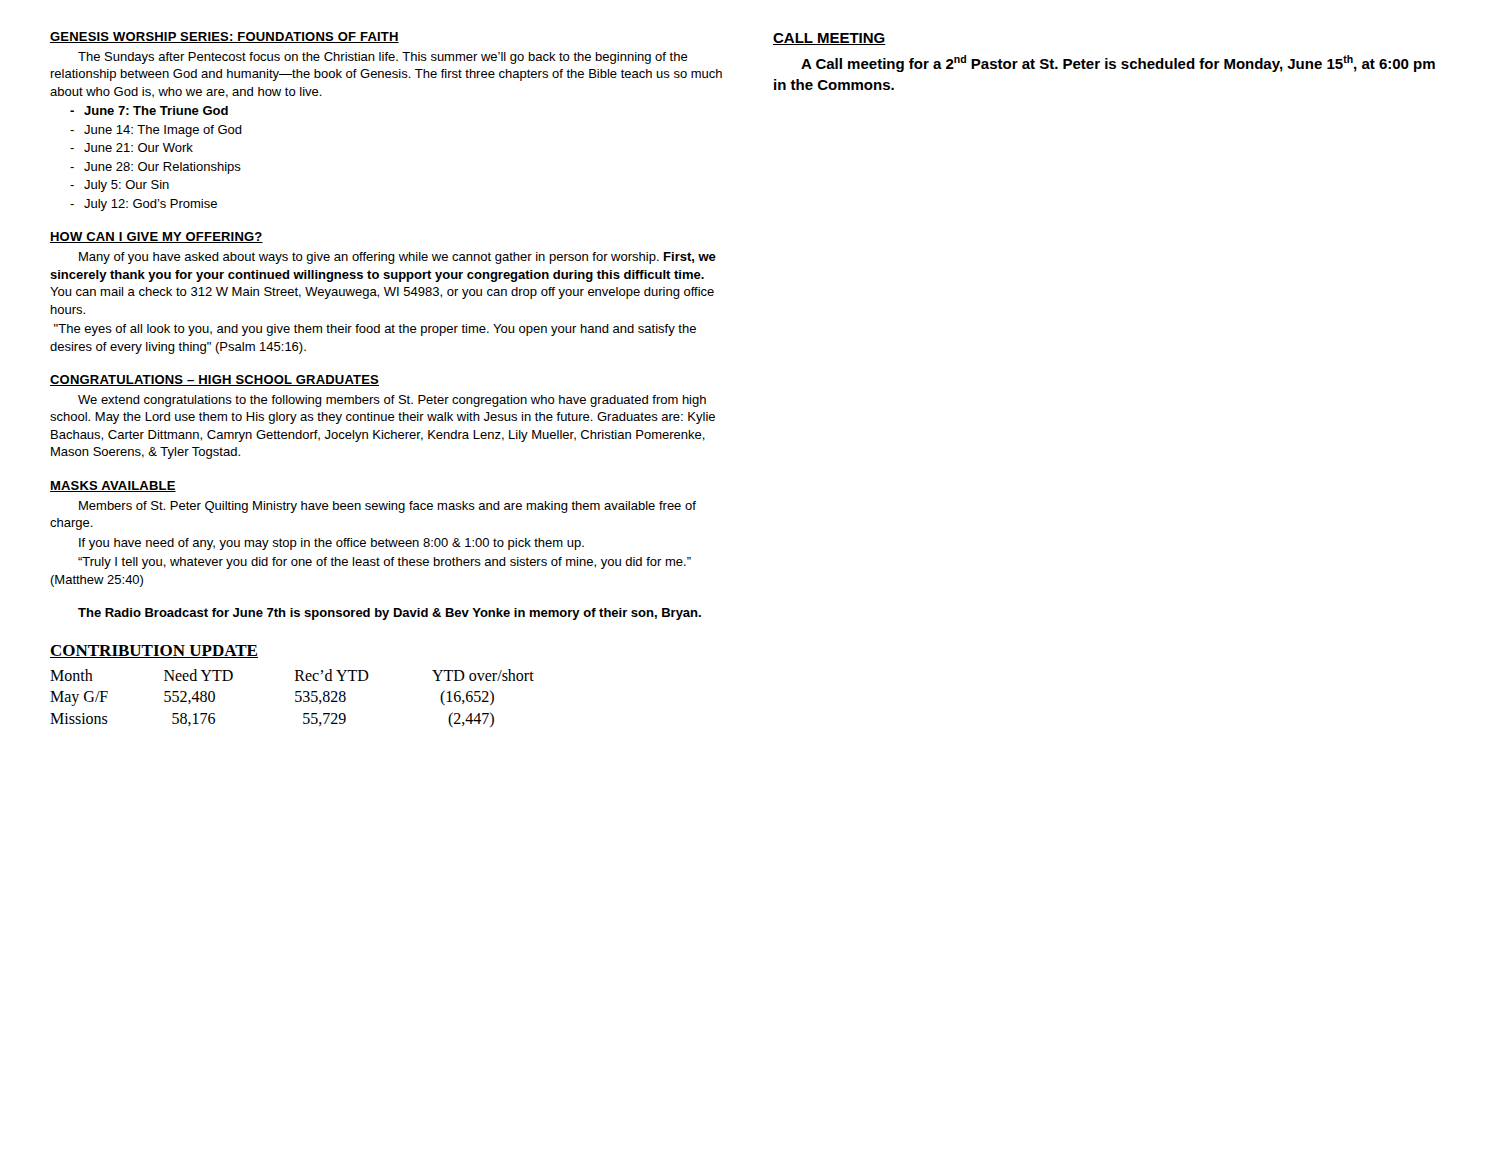GENESIS WORSHIP SERIES: FOUNDATIONS OF FAITH
The Sundays after Pentecost focus on the Christian life. This summer we’ll go back to the beginning of the relationship between God and humanity—the book of Genesis. The first three chapters of the Bible teach us so much about who God is, who we are, and how to live.
June 7: The Triune God
June 14: The Image of God
June 21: Our Work
June 28: Our Relationships
July 5: Our Sin
July 12: God’s Promise
HOW CAN I GIVE MY OFFERING?
Many of you have asked about ways to give an offering while we cannot gather in person for worship. First, we sincerely thank you for your continued willingness to support your congregation during this difficult time. You can mail a check to 312 W Main Street, Weyauwega, WI 54983, or you can drop off your envelope during office hours.
"The eyes of all look to you, and you give them their food at the proper time. You open your hand and satisfy the desires of every living thing" (Psalm 145:16).
CONGRATULATIONS – HIGH SCHOOL GRADUATES
We extend congratulations to the following members of St. Peter congregation who have graduated from high school. May the Lord use them to His glory as they continue their walk with Jesus in the future. Graduates are: Kylie Bachaus, Carter Dittmann, Camryn Gettendorf, Jocelyn Kicherer, Kendra Lenz, Lily Mueller, Christian Pomerenke, Mason Soerens, & Tyler Togstad.
MASKS AVAILABLE
Members of St. Peter Quilting Ministry have been sewing face masks and are making them available free of charge.
If you have need of any, you may stop in the office between 8:00 & 1:00 to pick them up.
“Truly I tell you, whatever you did for one of the least of these brothers and sisters of mine, you did for me.” (Matthew 25:40)
The Radio Broadcast for June 7th is sponsored by David & Bev Yonke in memory of their son, Bryan.
CONTRIBUTION UPDATE
| Month | Need YTD | Rec’d YTD | YTD over/short |
| --- | --- | --- | --- |
| May G/F | 552,480 | 535,828 | (16,652) |
| Missions | 58,176 | 55,729 | (2,447) |
CALL MEETING
A Call meeting for a 2nd Pastor at St. Peter is scheduled for Monday, June 15th, at 6:00 pm in the Commons.